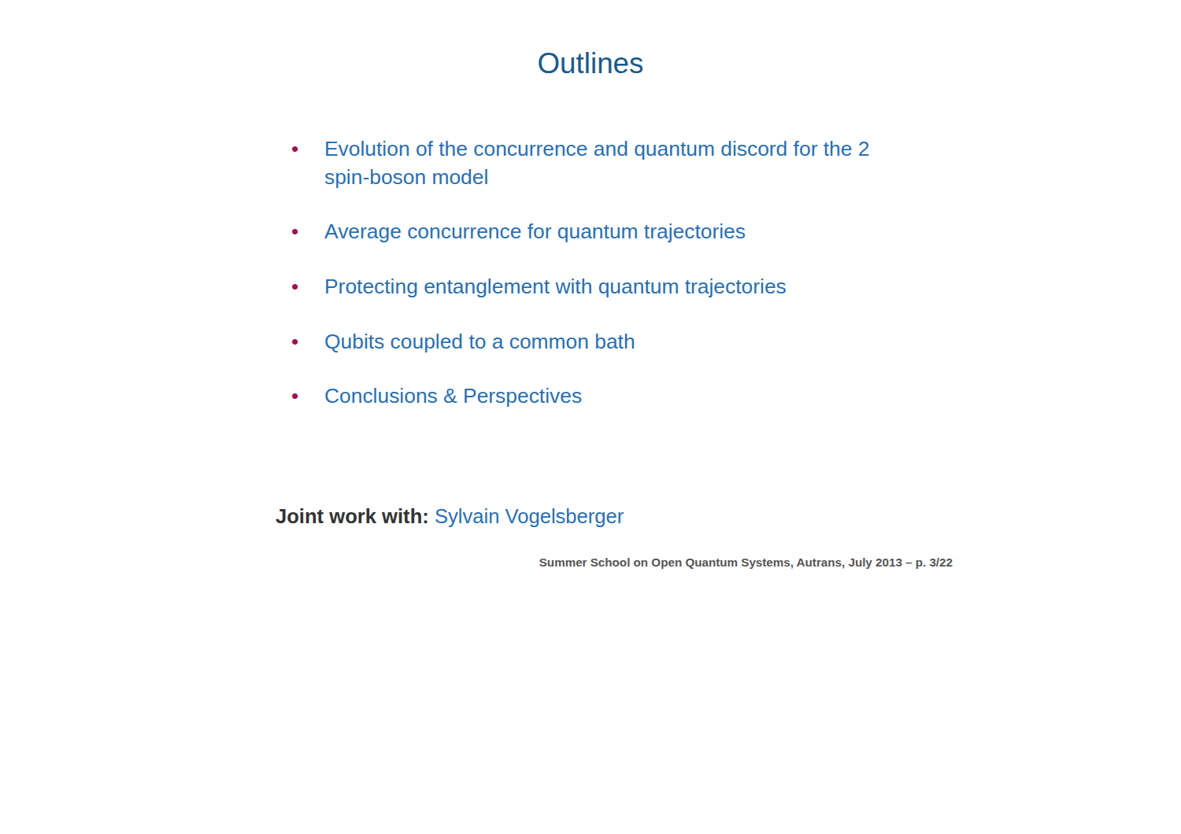Outlines
Evolution of the concurrence and quantum discord for the 2 spin-boson model
Average concurrence for quantum trajectories
Protecting entanglement with quantum trajectories
Qubits coupled to a common bath
Conclusions & Perspectives
Joint work with: Sylvain Vogelsberger
Summer School on Open Quantum Systems, Autrans, July 2013 – p. 3/22